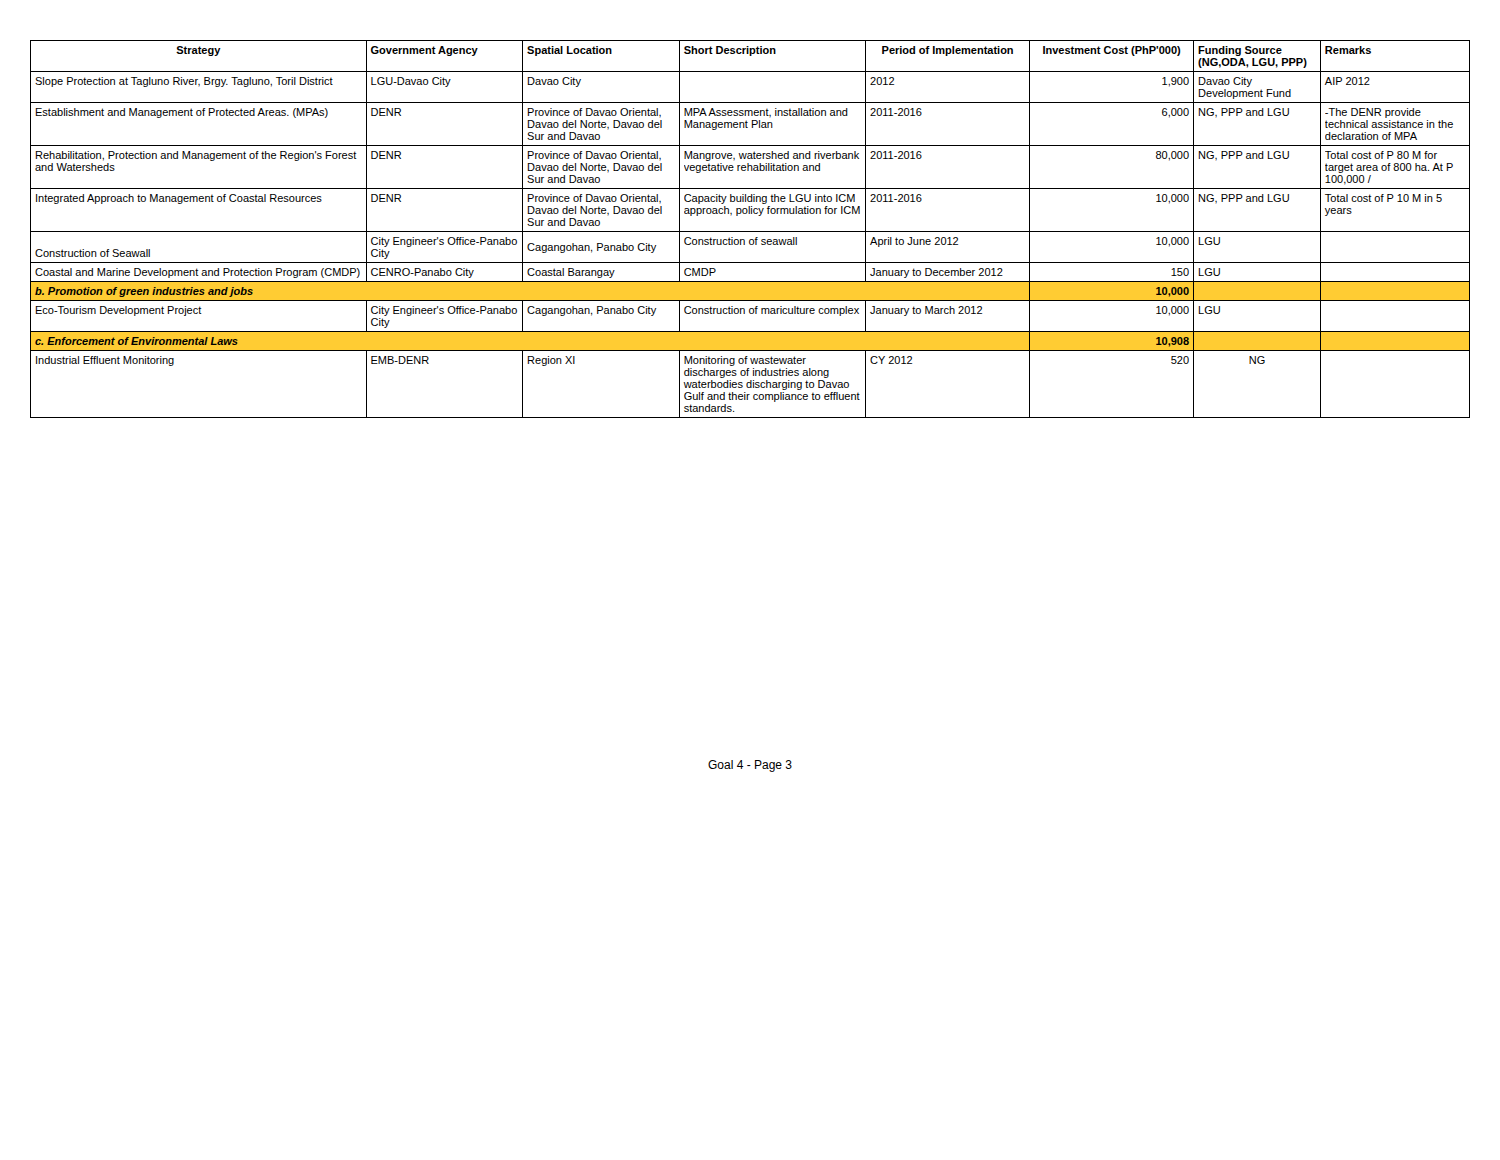| Strategy | Government Agency | Spatial Location | Short Description | Period of Implementation | Investment Cost (PhP'000) | Funding Source (NG,ODA, LGU, PPP) | Remarks |
| --- | --- | --- | --- | --- | --- | --- | --- |
| Slope Protection at Tagluno River, Brgy. Tagluno, Toril District | LGU-Davao City | Davao City | | 2012 | 1,900 | Davao City Development Fund | AIP 2012 |
| Establishment and Management of Protected Areas. (MPAs) | DENR | Province of Davao Oriental, Davao del Norte, Davao del Sur and Davao | MPA Assessment, installation and Management Plan | 2011-2016 | 6,000 | NG, PPP and LGU | -The DENR provide technical assistance in the declaration of MPA |
| Rehabilitation, Protection and Management of the Region's Forest and Watersheds | DENR | Province of Davao Oriental, Davao del Norte, Davao del Sur and Davao | Mangrove, watershed and riverbank vegetative rehabilitation and | 2011-2016 | 80,000 | NG, PPP and LGU | Total cost of P 80 M for target area of 800 ha. At P 100,000 / |
| Integrated Approach to Management of Coastal Resources | DENR | Province of Davao Oriental, Davao del Norte, Davao del Sur and Davao | Capacity building the LGU into ICM approach, policy formulation for ICM | 2011-2016 | 10,000 | NG, PPP and LGU | Total cost of P 10 M in 5 years |
| Construction of Seawall | City Engineer's Office-Panabo City | Cagangohan, Panabo City | Construction of seawall | April to June 2012 | 10,000 | LGU | |
| Coastal and Marine Development and Protection Program (CMDP) | CENRO-Panabo City | Coastal Barangay | CMDP | January to December 2012 | 150 | LGU | |
| b. Promotion of green industries and jobs | 10,000 | | |
| Eco-Tourism Development Project | City Engineer's Office-Panabo City | Cagangohan, Panabo City | Construction of mariculture complex | January to March 2012 | 10,000 | LGU | |
| c. Enforcement of Environmental Laws | 10,908 | | |
| Industrial Effluent Monitoring | EMB-DENR | Region XI | Monitoring of wastewater discharges of industries along waterbodies discharging to Davao Gulf and their compliance to effluent standards. | CY 2012 | 520 | NG | |
Goal 4 - Page 3